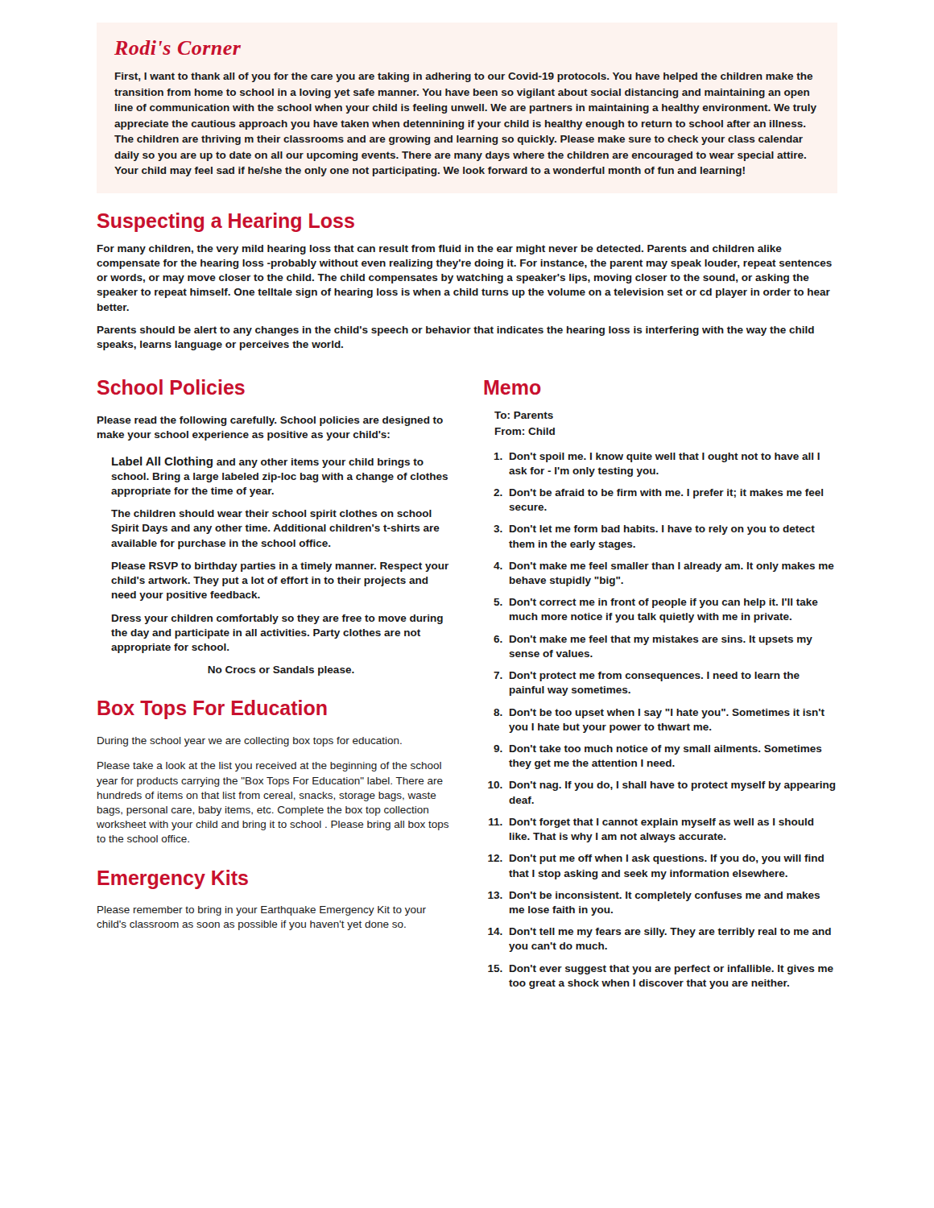Rodi's Corner
First, I want to thank all of you for the care you are taking in adhering to our Covid-19 protocols. You have helped the children make the transition from home to school in a loving yet safe manner. You have been so vigilant about social distancing and maintaining an open line of communication with the school when your child is feeling unwell. We are partners in maintaining a healthy environment. We truly appreciate the cautious approach you have taken when detennining if your child is healthy enough to return to school after an illness. The children are thriving m their classrooms and are growing and learning so quickly. Please make sure to check your class calendar daily so you are up to date on all our upcoming events. There are many days where the children are encouraged to wear special attire. Your child may feel sad if he/she the only one not participating. We look forward to a wonderful month of fun and learning!
Suspecting a Hearing Loss
For many children, the very mild hearing loss that can result from fluid in the ear might never be detected. Parents and children alike compensate for the hearing loss -probably without even realizing they're doing it. For instance, the parent may speak louder, repeat sentences or words, or may move closer to the child. The child compensates by watching a speaker's lips, moving closer to the sound, or asking the speaker to repeat himself. One telltale sign of hearing loss is when a child turns up the volume on a television set or cd player in order to hear better.
Parents should be alert to any changes in the child's speech or behavior that indicates the hearing loss is interfering with the way the child speaks, learns language or perceives the world.
School Policies
Please read the following carefully. School policies are designed to make your school experience as positive as your child's:
Label All Clothing and any other items your child brings to school. Bring a large labeled zip-loc bag with a change of clothes appropriate for the time of year.
The children should wear their school spirit clothes on school Spirit Days and any other time. Additional children's t-shirts are available for purchase in the school office.
Please RSVP to birthday parties in a timely manner. Respect your child's artwork. They put a lot of effort in to their projects and need your positive feedback.
Dress your children comfortably so they are free to move during the day and participate in all activities. Party clothes are not appropriate for school.
No Crocs or Sandals please.
Box Tops For Education
During the school year we are collecting box tops for education.
Please take a look at the list you received at the beginning of the school year for products carrying the "Box Tops For Education" label. There are hundreds of items on that list from cereal, snacks, storage bags, waste bags, personal care, baby items, etc. Complete the box top collection worksheet with your child and bring it to school . Please bring all box tops to the school office.
Emergency Kits
Please remember to bring in your Earthquake Emergency Kit to your child's classroom as soon as possible if you haven't yet done so.
Memo
To: Parents
From: Child
Don't spoil me. I know quite well that I ought not to have all I ask for - I'm only testing you.
Don't be afraid to be firm with me. I prefer it; it makes me feel secure.
Don't let me form bad habits. I have to rely on you to detect them in the early stages.
Don't make me feel smaller than I already am. It only makes me behave stupidly "big".
Don't correct me in front of people if you can help it. I'll take much more notice if you talk quietly with me in private.
Don't make me feel that my mistakes are sins. It upsets my sense of values.
Don't protect me from consequences. I need to learn the painful way sometimes.
Don't be too upset when I say "I hate you". Sometimes it isn't you I hate but your power to thwart me.
Don't take too much notice of my small ailments. Sometimes they get me the attention I need.
Don't nag. If you do, I shall have to protect myself by appearing deaf.
Don't forget that I cannot explain myself as well as I should like. That is why I am not always accurate.
Don't put me off when I ask questions. If you do, you will find that I stop asking and seek my information elsewhere.
Don't be inconsistent. It completely confuses me and makes me lose faith in you.
Don't tell me my fears are silly. They are terribly real to me and you can't do much.
Don't ever suggest that you are perfect or infallible. It gives me too great a shock when I discover that you are neither.